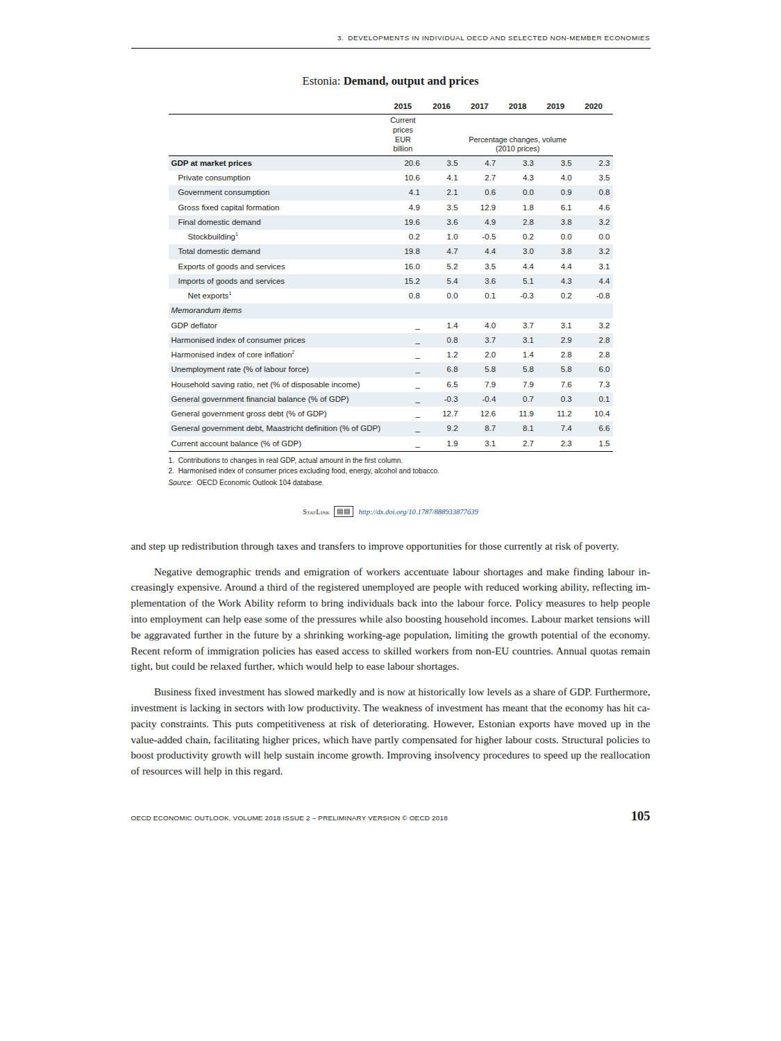3. Developments in individual OECD and selected non-member economies
Estonia: Demand, output and prices
| | 2015 | 2016 | 2017 | 2018 | 2019 | 2020 |
| --- | --- | --- | --- | --- | --- | --- |
| | Current prices EUR billion | Percentage changes, volume (2010 prices) |
| GDP at market prices | 20.6 | 3.5 | 4.7 | 3.3 | 3.5 | 2.3 |
| Private consumption | 10.6 | 4.1 | 2.7 | 4.3 | 4.0 | 3.5 |
| Government consumption | 4.1 | 2.1 | 0.6 | 0.0 | 0.9 | 0.8 |
| Gross fixed capital formation | 4.9 | 3.5 | 12.9 | 1.8 | 6.1 | 4.6 |
| Final domestic demand | 19.6 | 3.6 | 4.9 | 2.8 | 3.8 | 3.2 |
| Stockbuilding 1 | 0.2 | 1.0 | -0.5 | 0.2 | 0.0 | 0.0 |
| Total domestic demand | 19.8 | 4.7 | 4.4 | 3.0 | 3.8 | 3.2 |
| Exports of goods and services | 16.0 | 5.2 | 3.5 | 4.4 | 4.4 | 3.1 |
| Imports of goods and services | 15.2 | 5.4 | 3.6 | 5.1 | 4.3 | 4.4 |
| Net exports 1 | 0.8 | 0.0 | 0.1 | -0.3 | 0.2 | -0.8 |
| Memorandum items | | | | | | |
| GDP deflator | _ | 1.4 | 4.0 | 3.7 | 3.1 | 3.2 |
| Harmonised index of consumer prices | _ | 0.8 | 3.7 | 3.1 | 2.9 | 2.8 |
| Harmonised index of core inflation 2 | _ | 1.2 | 2.0 | 1.4 | 2.8 | 2.8 |
| Unemployment rate (% of labour force) | _ | 6.8 | 5.8 | 5.8 | 5.8 | 6.0 |
| Household saving ratio, net (% of disposable income) | _ | 6.5 | 7.9 | 7.9 | 7.6 | 7.3 |
| General government financial balance (% of GDP) | _ | -0.3 | -0.4 | 0.7 | 0.3 | 0.1 |
| General government gross debt (% of GDP) | _ | 12.7 | 12.6 | 11.9 | 11.2 | 10.4 |
| General government debt, Maastricht definition (% of GDP) | _ | 9.2 | 8.7 | 8.1 | 7.4 | 6.6 |
| Current account balance (% of GDP) | _ | 1.9 | 3.1 | 2.7 | 2.3 | 1.5 |
1. Contributions to changes in real GDP, actual amount in the first column.
2. Harmonised index of consumer prices excluding food, energy, alcohol and tobacco.
Source: OECD Economic Outlook 104 database.
StatLink▤▤http://dx.doi.org/10.1787/888933877639
and step up redistribution through taxes and transfers to improve opportunities for those currently at risk of poverty.
Negative demographic trends and emigration of workers accentuate labour shortages and make finding labour increasingly expensive. Around a third of the registered unemployed are people with reduced working ability, reflecting implementation of the Work Ability reform to bring individuals back into the labour force. Policy measures to help people into employment can help ease some of the pressures while also boosting household incomes. Labour market tensions will be aggravated further in the future by a shrinking working-age population, limiting the growth potential of the economy. Recent reform of immigration policies has eased access to skilled workers from non-EU countries. Annual quotas remain tight, but could be relaxed further, which would help to ease labour shortages.
Business fixed investment has slowed markedly and is now at historically low levels as a share of GDP. Furthermore, investment is lacking in sectors with low productivity. The weakness of investment has meant that the economy has hit capacity constraints. This puts competitiveness at risk of deteriorating. However, Estonian exports have moved up in the value-added chain, facilitating higher prices, which have partly compensated for higher labour costs. Structural policies to boost productivity growth will help sustain income growth. Improving insolvency procedures to speed up the reallocation of resources will help in this regard.
OECD ECONOMIC OUTLOOK, VOLUME 2018 ISSUE 2 – PRELIMINARY VERSION © OECD 2018
105